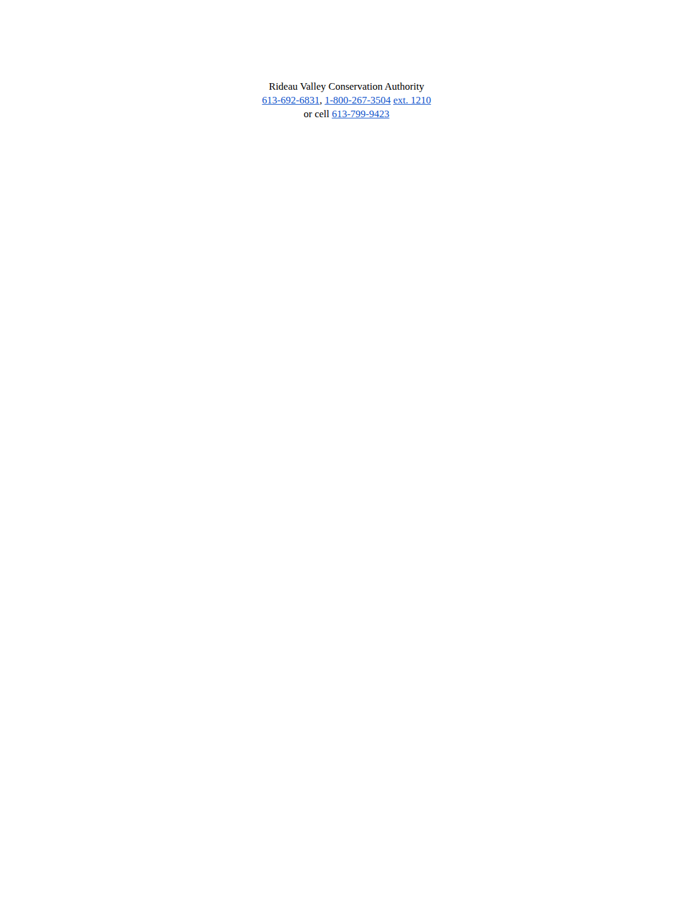Rideau Valley Conservation Authority
613-692-6831, 1-800-267-3504 ext. 1210
or cell 613-799-9423